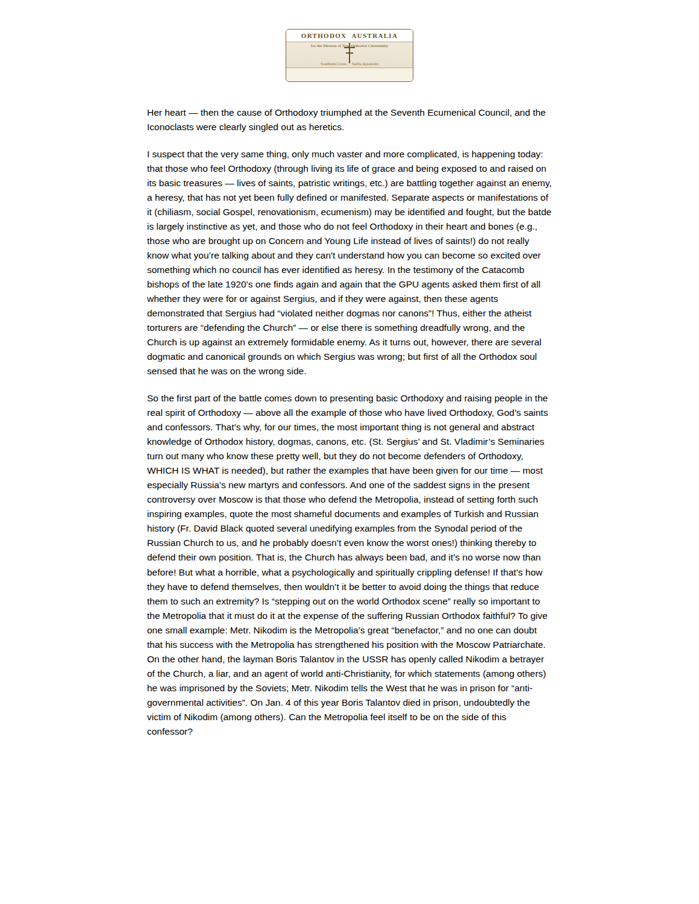ORTHODOX AUSTRALIA
for the Mission of True Orthodox Christianity
Southern Cross Stella Apostolis
Her heart — then the cause of Orthodoxy triumphed at the Seventh Ecumenical Council, and the Iconoclasts were clearly singled out as heretics.
I suspect that the very same thing, only much vaster and more complicated, is happening today: that those who feel Orthodoxy (through living its life of grace and being exposed to and raised on its basic treasures — lives of saints, patristic writings, etc.) are battling together against an enemy, a heresy, that has not yet been fully defined or manifested. Separate aspects or manifestations of it (chiliasm, social Gospel, renovationism, ecumenism) may be identified and fought, but the batde is largely instinctive as yet, and those who do not feel Orthodoxy in their heart and bones (e.g., those who are brought up on Concern and Young Life instead of lives of saints!) do not really know what you’re talking about and they can't understand how you can become so excited over something which no council has ever identified as heresy. In the testimony of the Catacomb bishops of the late 1920’s one finds again and again that the GPU agents asked them first of all whether they were for or against Sergius, and if they were against, then these agents demonstrated that Sergius had “violated neither dogmas nor canons”! Thus, either the atheist torturers are “defending the Church” — or else there is something dreadfully wrong, and the Church is up against an extremely formidable enemy. As it turns out, however, there are several dogmatic and canonical grounds on which Sergius was wrong; but first of all the Orthodox soul sensed that he was on the wrong side.
So the first part of the battle comes down to presenting basic Orthodoxy and raising people in the real spirit of Orthodoxy — above all the example of those who have lived Orthodoxy, God’s saints and confessors. That’s why, for our times, the most important thing is not general and abstract knowledge of Orthodox history, dogmas, canons, etc. (St. Sergius’ and St. Vladimir’s Seminaries turn out many who know these pretty well, but they do not become defenders of Orthodoxy, WHICH IS WHAT is needed), but rather the examples that have been given for our time — most especially Russia’s new martyrs and confessors. And one of the saddest signs in the present controversy over Moscow is that those who defend the Metropolia, instead of setting forth such inspiring examples, quote the most shameful documents and examples of Turkish and Russian history (Fr. David Black quoted several unedifying examples from the Synodal period of the Russian Church to us, and he probably doesn’t even know the worst ones!) thinking thereby to defend their own position. That is, the Church has always been bad, and it’s no worse now than before! But what a horrible, what a psychologically and spiritually crippling defense! If that’s how they have to defend themselves, then wouldn’t it be better to avoid doing the things that reduce them to such an extremity? Is “stepping out on the world Orthodox scene” really so important to the Metropolia that it must do it at the expense of the suffering Russian Orthodox faithful? To give one small example: Metr. Nikodim is the Metropolia’s great “benefactor,” and no one can doubt that his success with the Metropolia has strengthened his position with the Moscow Patriarchate. On the other hand, the layman Boris Talantov in the USSR has openly called Nikodim a betrayer of the Church, a liar, and an agent of world anti-Christianity, for which statements (among others) he was imprisoned by the Soviets; Metr. Nikodim tells the West that he was in prison for “anti-governmental activities”. On Jan. 4 of this year Boris Talantov died in prison, undoubtedly the victim of Nikodim (among others). Can the Metropolia feel itself to be on the side of this confessor?